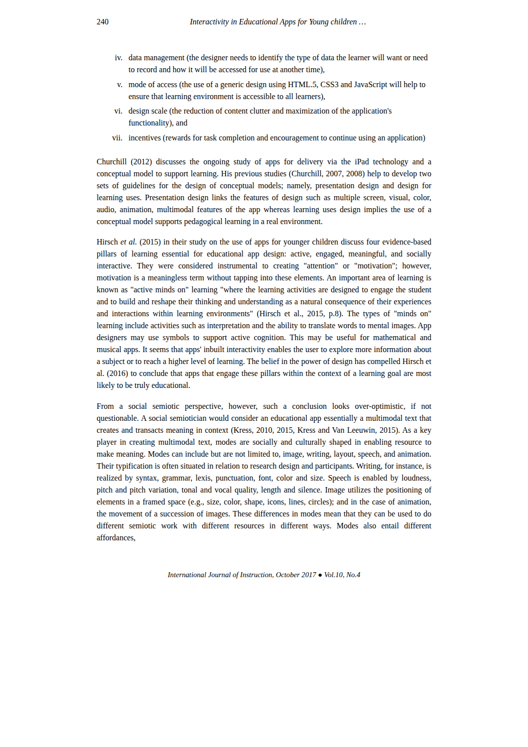240 Interactivity in Educational Apps for Young children …
data management (the designer needs to identify the type of data the learner will want or need to record and how it will be accessed for use at another time),
mode of access (the use of a generic design using HTML.5, CSS3 and JavaScript will help to ensure that learning environment is accessible to all learners),
design scale (the reduction of content clutter and maximization of the application's functionality), and
incentives (rewards for task completion and encouragement to continue using an application)
Churchill (2012) discusses the ongoing study of apps for delivery via the iPad technology and a conceptual model to support learning. His previous studies (Churchill, 2007, 2008) help to develop two sets of guidelines for the design of conceptual models; namely, presentation design and design for learning uses. Presentation design links the features of design such as multiple screen, visual, color, audio, animation, multimodal features of the app whereas learning uses design implies the use of a conceptual model supports pedagogical learning in a real environment.
Hirsch et al. (2015) in their study on the use of apps for younger children discuss four evidence-based pillars of learning essential for educational app design: active, engaged, meaningful, and socially interactive. They were considered instrumental to creating "attention" or "motivation"; however, motivation is a meaningless term without tapping into these elements. An important area of learning is known as "active minds on" learning "where the learning activities are designed to engage the student and to build and reshape their thinking and understanding as a natural consequence of their experiences and interactions within learning environments" (Hirsch et al., 2015, p.8). The types of "minds on" learning include activities such as interpretation and the ability to translate words to mental images. App designers may use symbols to support active cognition. This may be useful for mathematical and musical apps. It seems that apps' inbuilt interactivity enables the user to explore more information about a subject or to reach a higher level of learning. The belief in the power of design has compelled Hirsch et al. (2016) to conclude that apps that engage these pillars within the context of a learning goal are most likely to be truly educational.
From a social semiotic perspective, however, such a conclusion looks over-optimistic, if not questionable. A social semiotician would consider an educational app essentially a multimodal text that creates and transacts meaning in context (Kress, 2010, 2015, Kress and Van Leeuwin, 2015). As a key player in creating multimodal text, modes are socially and culturally shaped in enabling resource to make meaning. Modes can include but are not limited to, image, writing, layout, speech, and animation. Their typification is often situated in relation to research design and participants. Writing, for instance, is realized by syntax, grammar, lexis, punctuation, font, color and size. Speech is enabled by loudness, pitch and pitch variation, tonal and vocal quality, length and silence. Image utilizes the positioning of elements in a framed space (e.g., size, color, shape, icons, lines, circles); and in the case of animation, the movement of a succession of images. These differences in modes mean that they can be used to do different semiotic work with different resources in different ways. Modes also entail different affordances,
International Journal of Instruction, October 2017 ● Vol.10, No.4